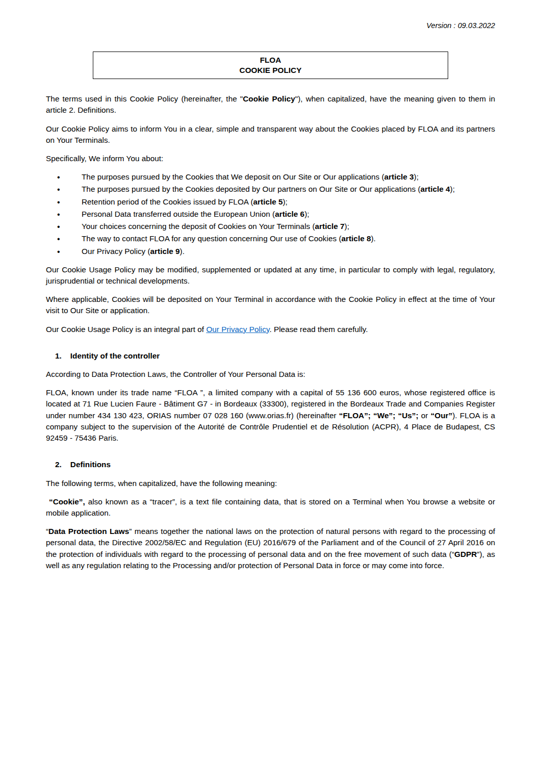Version : 09.03.2022
FLOA
COOKIE POLICY
The terms used in this Cookie Policy (hereinafter, the "Cookie Policy"), when capitalized, have the meaning given to them in article 2. Definitions.
Our Cookie Policy aims to inform You in a clear, simple and transparent way about the Cookies placed by FLOA and its partners on Your Terminals.
Specifically, We inform You about:
The purposes pursued by the Cookies that We deposit on Our Site or Our applications (article 3);
The purposes pursued by the Cookies deposited by Our partners on Our Site or Our applications (article 4);
Retention period of the Cookies issued by FLOA (article 5);
Personal Data transferred outside the European Union (article 6);
Your choices concerning the deposit of Cookies on Your Terminals (article 7);
The way to contact FLOA for any question concerning Our use of Cookies (article 8).
Our Privacy Policy (article 9).
Our Cookie Usage Policy may be modified, supplemented or updated at any time, in particular to comply with legal, regulatory, jurisprudential or technical developments.
Where applicable, Cookies will be deposited on Your Terminal in accordance with the Cookie Policy in effect at the time of Your visit to Our Site or application.
Our Cookie Usage Policy is an integral part of Our Privacy Policy. Please read them carefully.
1. Identity of the controller
According to Data Protection Laws, the Controller of Your Personal Data is:
FLOA, known under its trade name “FLOA ”, a limited company with a capital of 55 136 600 euros, whose registered office is located at 71 Rue Lucien Faure - Bâtiment G7 - in Bordeaux (33300), registered in the Bordeaux Trade and Companies Register under number 434 130 423, ORIAS number 07 028 160 (www.orias.fr) (hereinafter “FLOA”; “We”; “Us”; or “Our”). FLOA is a company subject to the supervision of the Autorité de Contrôle Prudentiel et de Résolution (ACPR), 4 Place de Budapest, CS 92459 - 75436 Paris.
2. Definitions
The following terms, when capitalized, have the following meaning:
“Cookie”, also known as a “tracer”, is a text file containing data, that is stored on a Terminal when You browse a website or mobile application.
“Data Protection Laws” means together the national laws on the protection of natural persons with regard to the processing of personal data, the Directive 2002/58/EC and Regulation (EU) 2016/679 of the Parliament and of the Council of 27 April 2016 on the protection of individuals with regard to the processing of personal data and on the free movement of such data (“GDPR”), as well as any regulation relating to the Processing and/or protection of Personal Data in force or may come into force.